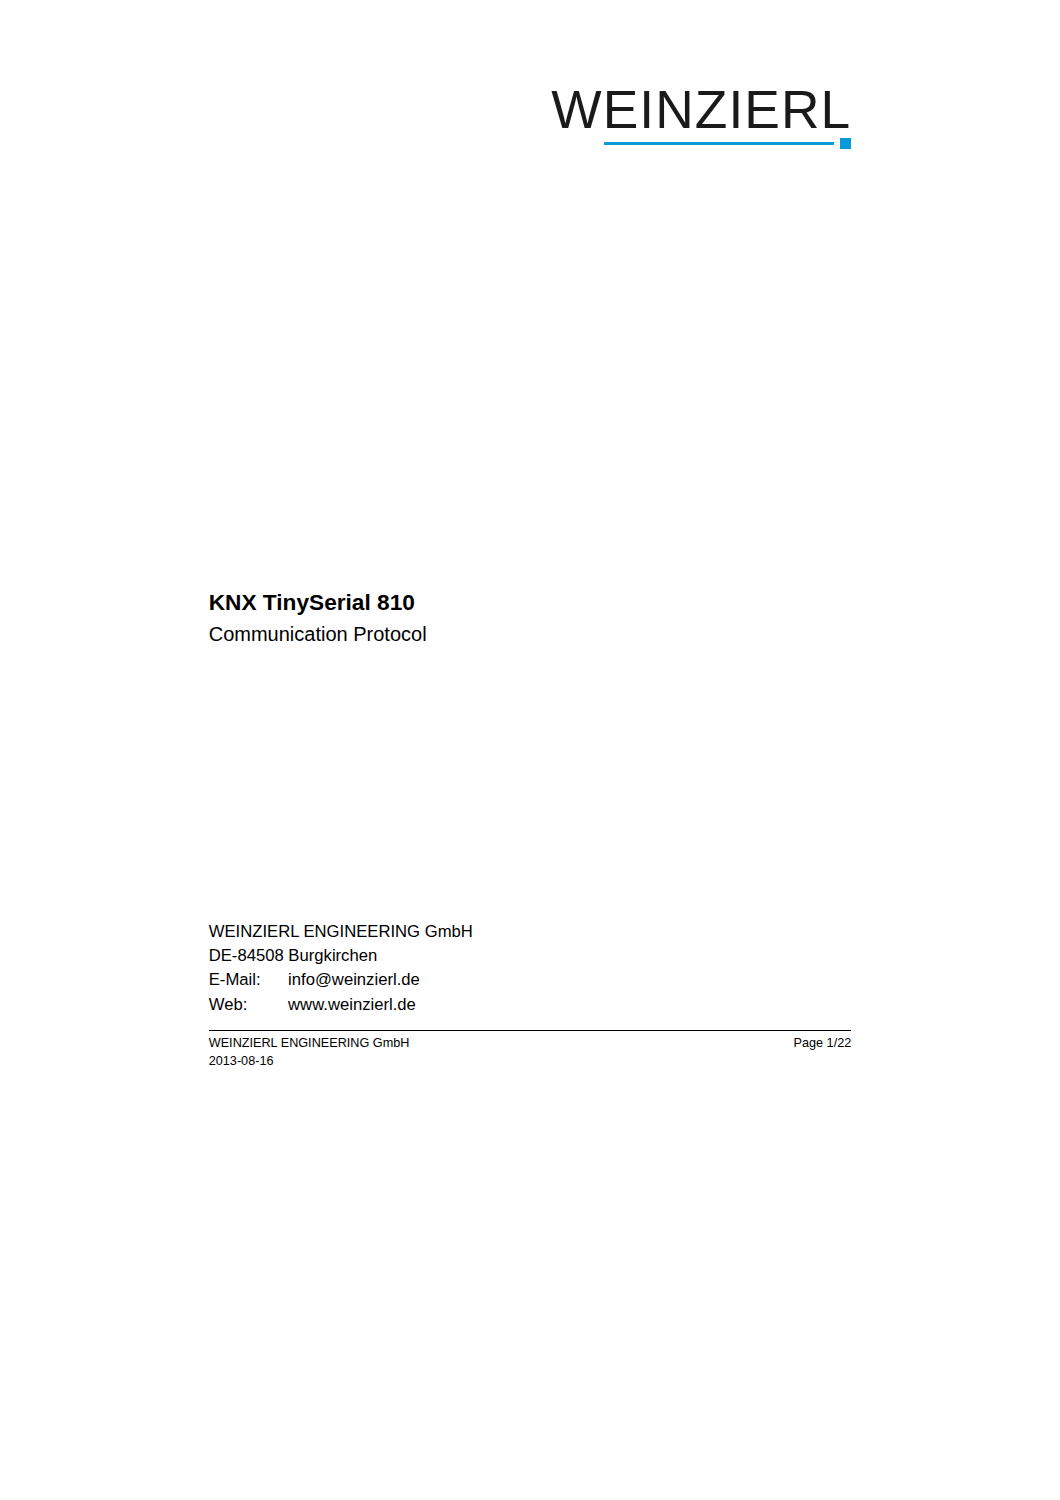WEINZIERL
KNX TinySerial 810
Communication Protocol
WEINZIERL ENGINEERING GmbH
DE-84508 Burgkirchen
E-Mail: info@weinzierl.de
Web: www.weinzierl.de
WEINZIERL ENGINEERING GmbH
2013-08-16
Page 1/22